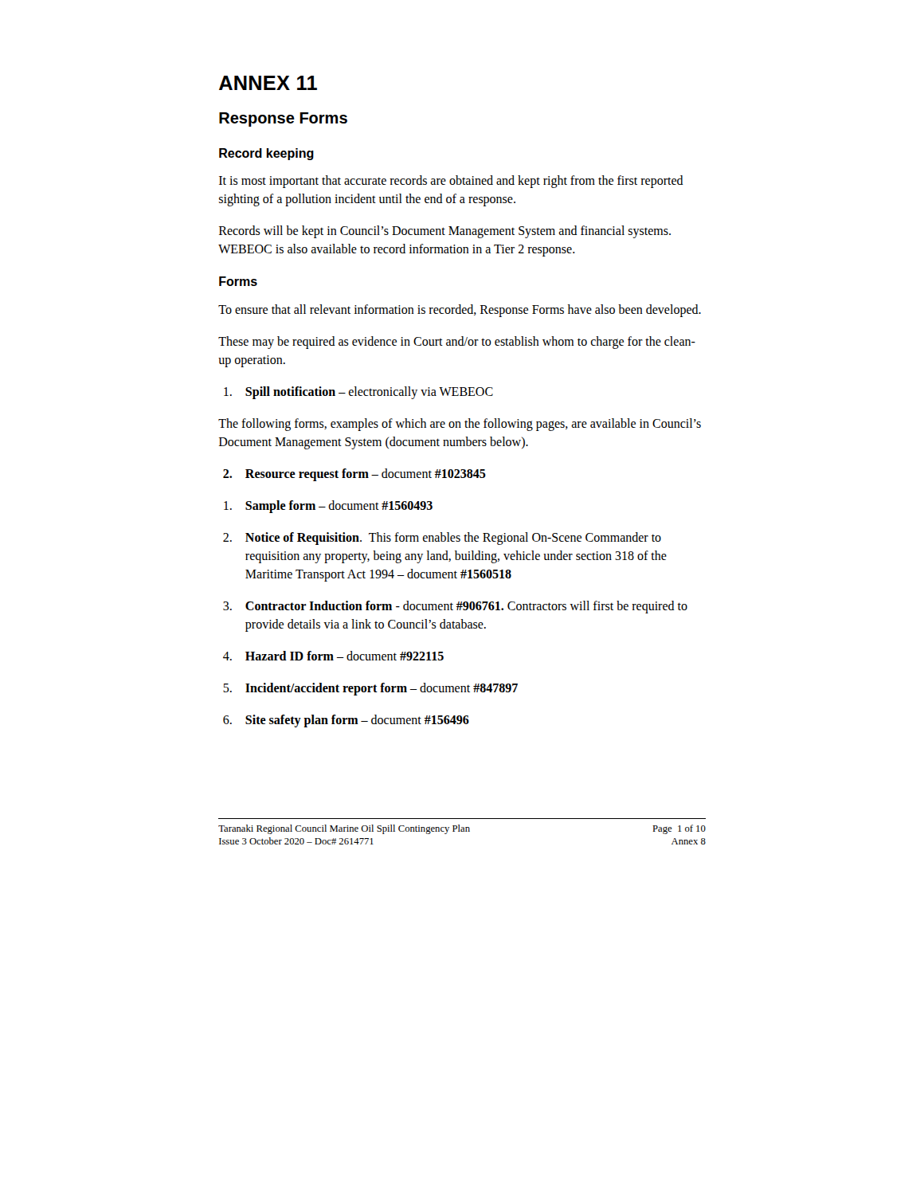ANNEX 11
Response Forms
Record keeping
It is most important that accurate records are obtained and kept right from the first reported sighting of a pollution incident until the end of a response.
Records will be kept in Council’s Document Management System and financial systems. WEBEOC is also available to record information in a Tier 2 response.
Forms
To ensure that all relevant information is recorded, Response Forms have also been developed.
These may be required as evidence in Court and/or to establish whom to charge for the clean-up operation.
Spill notification – electronically via WEBEOC
The following forms, examples of which are on the following pages, are available in Council’s Document Management System (document numbers below).
Resource request form – document #1023845
Sample form – document #1560493
Notice of Requisition. This form enables the Regional On-Scene Commander to requisition any property, being any land, building, vehicle under section 318 of the Maritime Transport Act 1994 – document #1560518
Contractor Induction form - document #906761. Contractors will first be required to provide details via a link to Council’s database.
Hazard ID form – document #922115
Incident/accident report form – document #847897
Site safety plan form – document #156496
Taranaki Regional Council Marine Oil Spill Contingency Plan
Page 1 of 10
Issue 3 October 2020 – Doc# 2614771
Annex 8